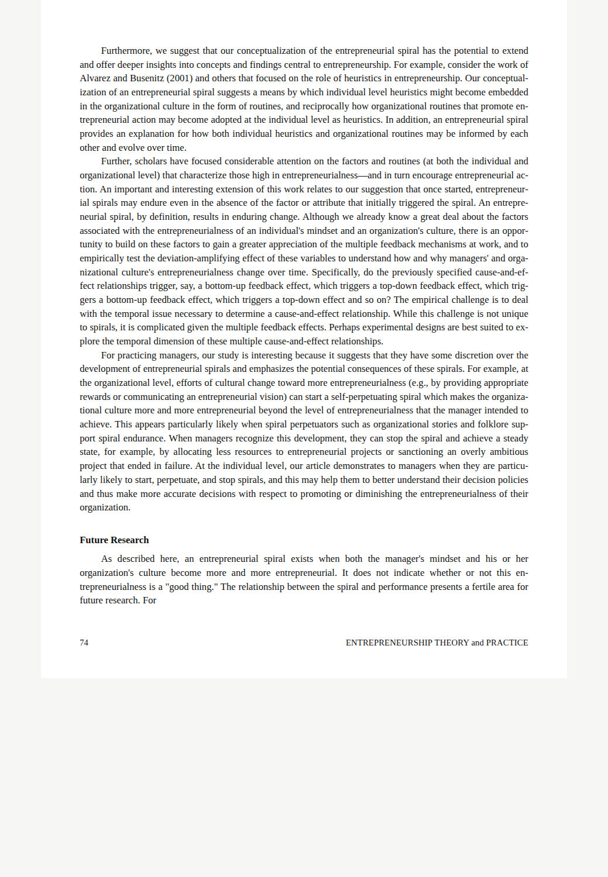Furthermore, we suggest that our conceptualization of the entrepreneurial spiral has the potential to extend and offer deeper insights into concepts and findings central to entrepreneurship. For example, consider the work of Alvarez and Busenitz (2001) and others that focused on the role of heuristics in entrepreneurship. Our conceptualization of an entrepreneurial spiral suggests a means by which individual level heuristics might become embedded in the organizational culture in the form of routines, and reciprocally how organizational routines that promote entrepreneurial action may become adopted at the individual level as heuristics. In addition, an entrepreneurial spiral provides an explanation for how both individual heuristics and organizational routines may be informed by each other and evolve over time.
Further, scholars have focused considerable attention on the factors and routines (at both the individual and organizational level) that characterize those high in entrepreneurialness—and in turn encourage entrepreneurial action. An important and interesting extension of this work relates to our suggestion that once started, entrepreneurial spirals may endure even in the absence of the factor or attribute that initially triggered the spiral. An entrepreneurial spiral, by definition, results in enduring change. Although we already know a great deal about the factors associated with the entrepreneurialness of an individual's mindset and an organization's culture, there is an opportunity to build on these factors to gain a greater appreciation of the multiple feedback mechanisms at work, and to empirically test the deviation-amplifying effect of these variables to understand how and why managers' and organizational culture's entrepreneurialness change over time. Specifically, do the previously specified cause-and-effect relationships trigger, say, a bottom-up feedback effect, which triggers a top-down feedback effect, which triggers a bottom-up feedback effect, which triggers a top-down effect and so on? The empirical challenge is to deal with the temporal issue necessary to determine a cause-and-effect relationship. While this challenge is not unique to spirals, it is complicated given the multiple feedback effects. Perhaps experimental designs are best suited to explore the temporal dimension of these multiple cause-and-effect relationships.
For practicing managers, our study is interesting because it suggests that they have some discretion over the development of entrepreneurial spirals and emphasizes the potential consequences of these spirals. For example, at the organizational level, efforts of cultural change toward more entrepreneurialness (e.g., by providing appropriate rewards or communicating an entrepreneurial vision) can start a self-perpetuating spiral which makes the organizational culture more and more entrepreneurial beyond the level of entrepreneurialness that the manager intended to achieve. This appears particularly likely when spiral perpetuators such as organizational stories and folklore support spiral endurance. When managers recognize this development, they can stop the spiral and achieve a steady state, for example, by allocating less resources to entrepreneurial projects or sanctioning an overly ambitious project that ended in failure. At the individual level, our article demonstrates to managers when they are particularly likely to start, perpetuate, and stop spirals, and this may help them to better understand their decision policies and thus make more accurate decisions with respect to promoting or diminishing the entrepreneurialness of their organization.
Future Research
As described here, an entrepreneurial spiral exists when both the manager's mindset and his or her organization's culture become more and more entrepreneurial. It does not indicate whether or not this entrepreneurialness is a "good thing." The relationship between the spiral and performance presents a fertile area for future research. For
74 ENTREPRENEURSHIP THEORY and PRACTICE